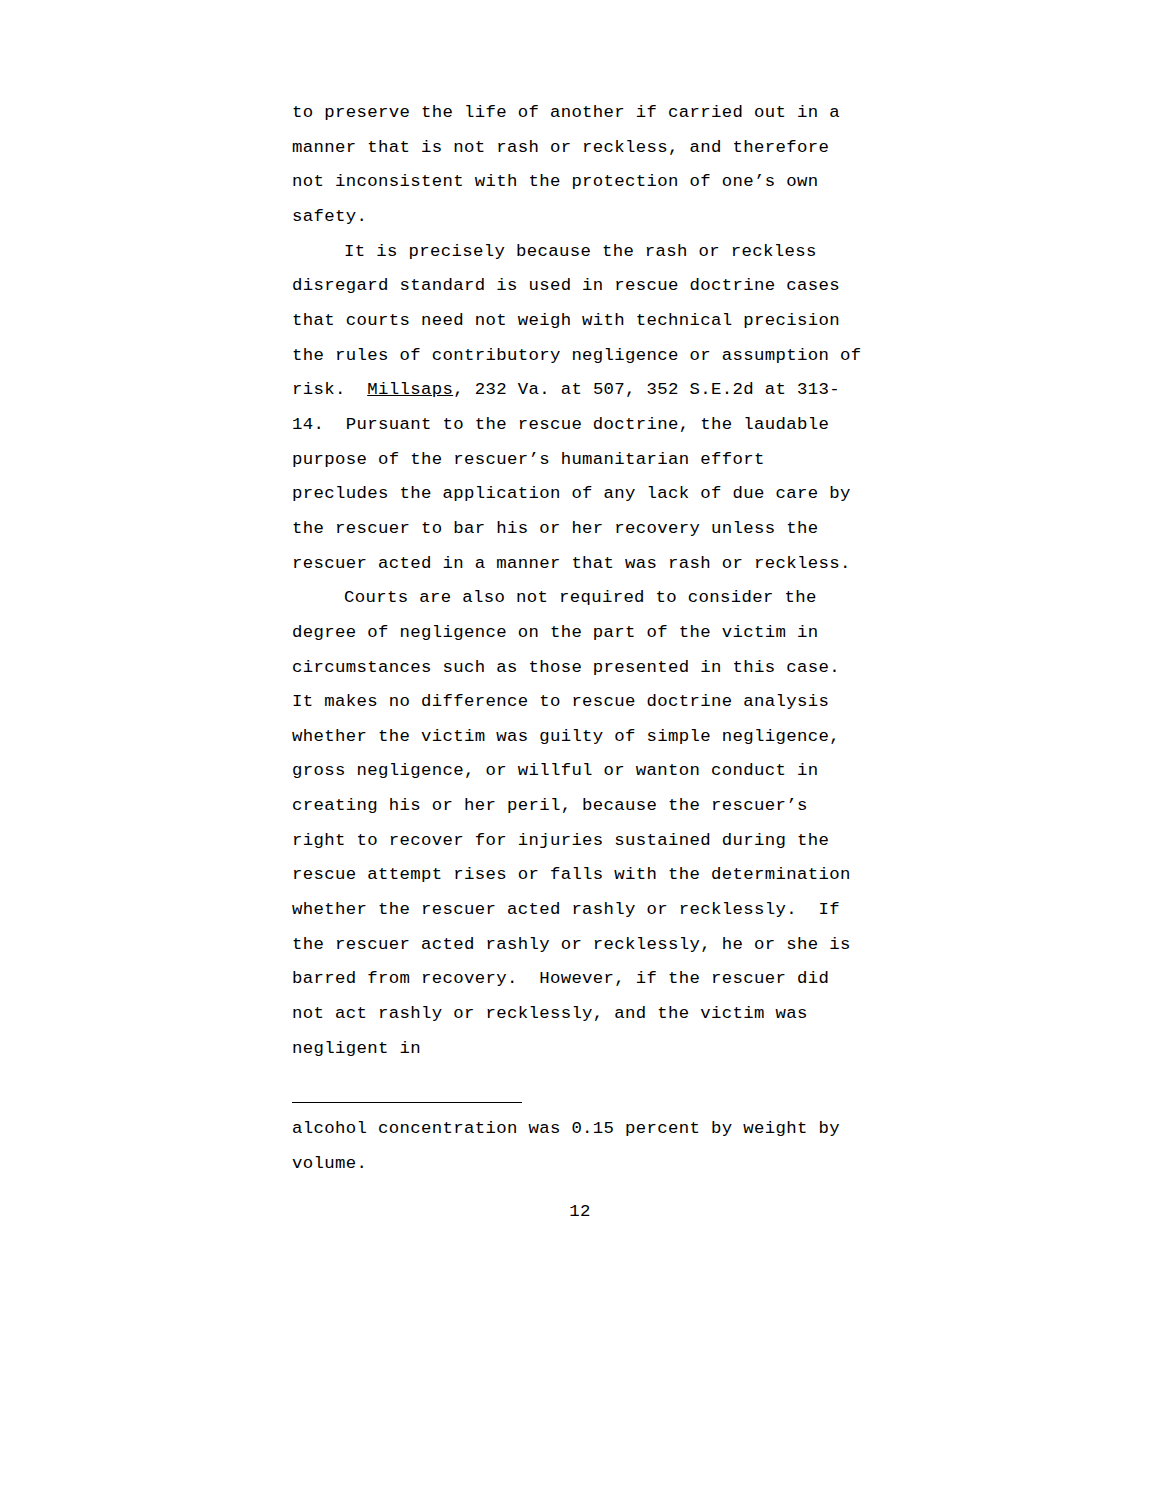to preserve the life of another if carried out in a manner that is not rash or reckless, and therefore not inconsistent with the protection of one’s own safety.
It is precisely because the rash or reckless disregard standard is used in rescue doctrine cases that courts need not weigh with technical precision the rules of contributory negligence or assumption of risk. Millsaps, 232 Va. at 507, 352 S.E.2d at 313-14. Pursuant to the rescue doctrine, the laudable purpose of the rescuer’s humanitarian effort precludes the application of any lack of due care by the rescuer to bar his or her recovery unless the rescuer acted in a manner that was rash or reckless.
Courts are also not required to consider the degree of negligence on the part of the victim in circumstances such as those presented in this case. It makes no difference to rescue doctrine analysis whether the victim was guilty of simple negligence, gross negligence, or willful or wanton conduct in creating his or her peril, because the rescuer’s right to recover for injuries sustained during the rescue attempt rises or falls with the determination whether the rescuer acted rashly or recklessly. If the rescuer acted rashly or recklessly, he or she is barred from recovery. However, if the rescuer did not act rashly or recklessly, and the victim was negligent in
alcohol concentration was 0.15 percent by weight by volume.
12